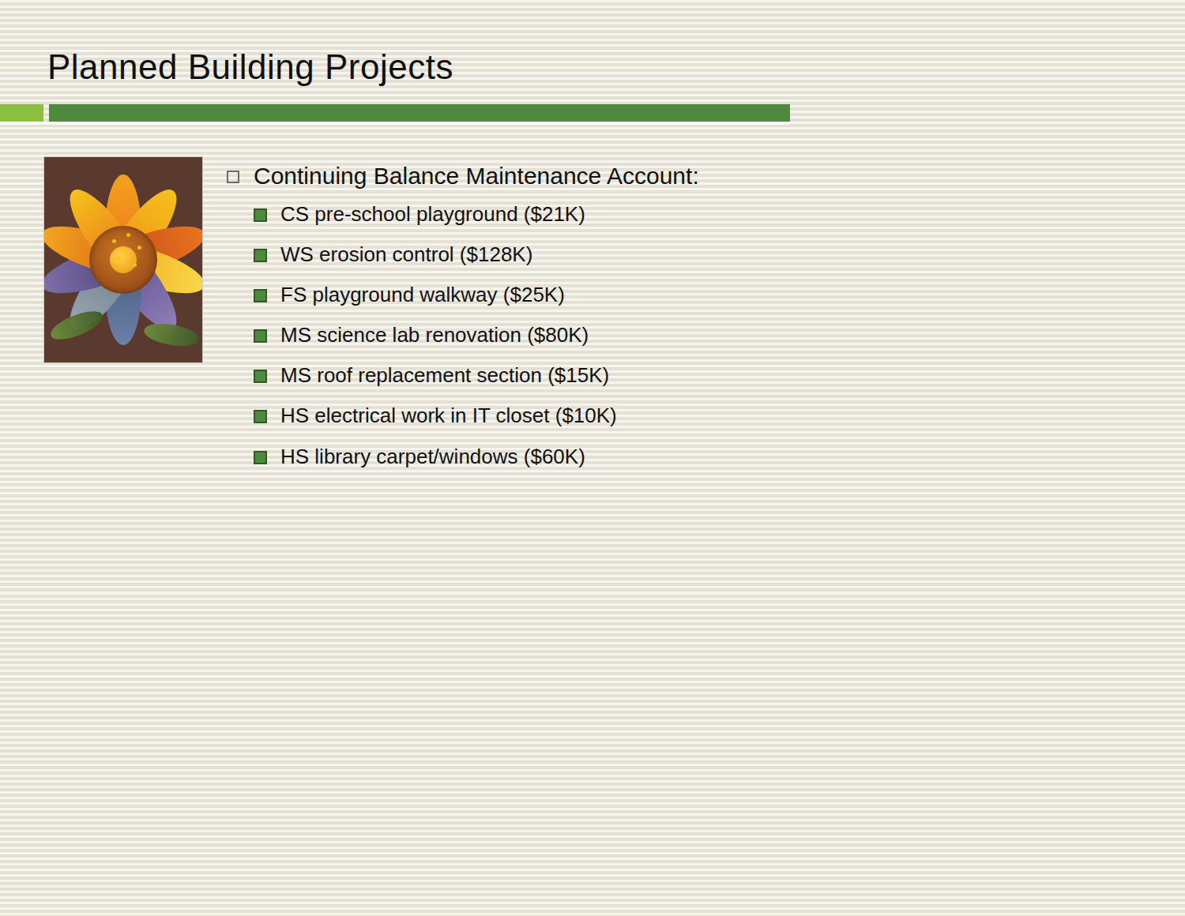Planned Building Projects
Continuing Balance Maintenance Account:
CS pre-school playground ($21K)
WS erosion control ($128K)
FS playground walkway ($25K)
MS science lab renovation ($80K)
MS roof replacement section ($15K)
HS electrical work in IT closet ($10K)
HS library carpet/windows ($60K)